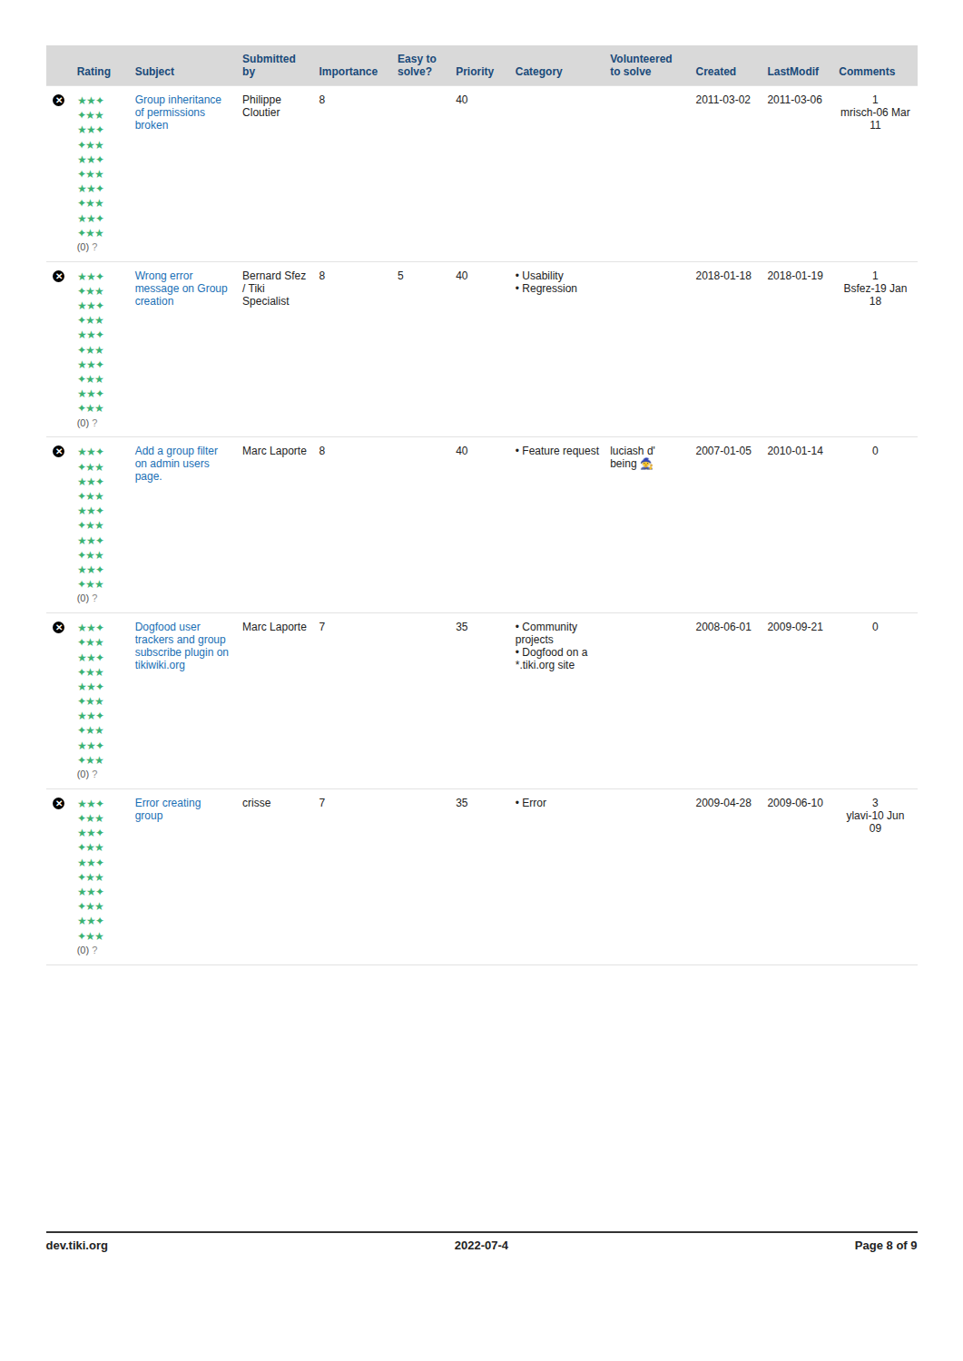| | Rating | Subject | Submitted by | Importance | Easy to solve? | Priority | Category | Volunteered to solve | Created | LastModif | Comments |
| --- | --- | --- | --- | --- | --- | --- | --- | --- | --- | --- | --- |
| ✕ | ★★✦ ✦★★ ★★✦ ✦★★ ★★✦ ✦★★ ★★✦ ✦★★ ★★✦ ✦★★ (0) ? | Group inheritance of permissions broken | Philippe Cloutier | 8 | | 40 | | | 2011-03-02 | 2011-03-06 | 1 mrisch-06 Mar 11 |
| ✕ | ★★✦ ✦★★ ★★✦ ✦★★ ★★✦ ✦★★ ★★✦ ✦★★ ★★✦ ✦★★ (0) ? | Wrong error message on Group creation | Bernard Sfez / Tiki Specialist | 8 | 5 | 40 | Usability Regression | | 2018-01-18 | 2018-01-19 | 1 Bsfez-19 Jan 18 |
| ✕ | ★★✦ ✦★★ ★★✦ ✦★★ ★★✦ ✦★★ ★★✦ ✦★★ ★★✦ ✦★★ (0) ? | Add a group filter on admin users page. | Marc Laporte | 8 | | 40 | Feature request | luciash d' being 🧙 | 2007-01-05 | 2010-01-14 | 0 |
| ✕ | ★★✦ ✦★★ ★★✦ ✦★★ ★★✦ ✦★★ ★★✦ ✦★★ ★★✦ ✦★★ (0) ? | Dogfood user trackers and group subscribe plugin on tikiwiki.org | Marc Laporte | 7 | | 35 | Community projects Dogfood on a *.tiki.org site | | 2008-06-01 | 2009-09-21 | 0 |
| ✕ | ★★✦ ✦★★ ★★✦ ✦★★ ★★✦ ✦★★ ★★✦ ✦★★ ★★✦ ✦★★ (0) ? | Error creating group | crisse | 7 | | 35 | Error | | 2009-04-28 | 2009-06-10 | 3 ylavi-10 Jun 09 |
dev.tiki.org
2022-07-4
Page 8 of 9